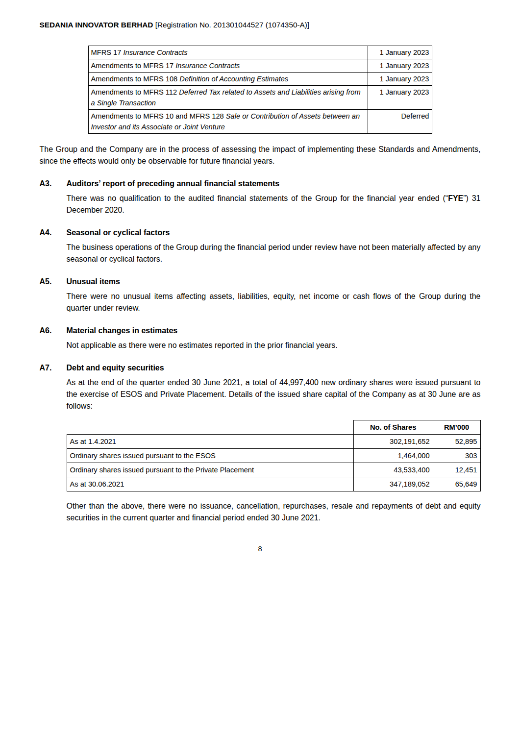SEDANIA INNOVATOR BERHAD [Registration No. 201301044527 (1074350-A)]
| MFRS 17 Insurance Contracts | 1 January 2023 |
| Amendments to MFRS 17 Insurance Contracts | 1 January 2023 |
| Amendments to MFRS 108 Definition of Accounting Estimates | 1 January 2023 |
| Amendments to MFRS 112 Deferred Tax related to Assets and Liabilities arising from a Single Transaction | 1 January 2023 |
| Amendments to MFRS 10 and MFRS 128 Sale or Contribution of Assets between an Investor and its Associate or Joint Venture | Deferred |
The Group and the Company are in the process of assessing the impact of implementing these Standards and Amendments, since the effects would only be observable for future financial years.
A3.
Auditors’ report of preceding annual financial statements
There was no qualification to the audited financial statements of the Group for the financial year ended (“FYE”) 31 December 2020.
A4.
Seasonal or cyclical factors
The business operations of the Group during the financial period under review have not been materially affected by any seasonal or cyclical factors.
A5.
Unusual items
There were no unusual items affecting assets, liabilities, equity, net income or cash flows of the Group during the quarter under review.
A6.
Material changes in estimates
Not applicable as there were no estimates reported in the prior financial years.
A7.
Debt and equity securities
As at the end of the quarter ended 30 June 2021, a total of 44,997,400 new ordinary shares were issued pursuant to the exercise of ESOS and Private Placement. Details of the issued share capital of the Company as at 30 June are as follows:
| | No. of Shares | RM’000 |
| --- | --- | --- |
| As at 1.4.2021 | 302,191,652 | 52,895 |
| Ordinary shares issued pursuant to the ESOS | 1,464,000 | 303 |
| Ordinary shares issued pursuant to the Private Placement | 43,533,400 | 12,451 |
| As at 30.06.2021 | 347,189,052 | 65,649 |
Other than the above, there were no issuance, cancellation, repurchases, resale and repayments of debt and equity securities in the current quarter and financial period ended 30 June 2021.
8